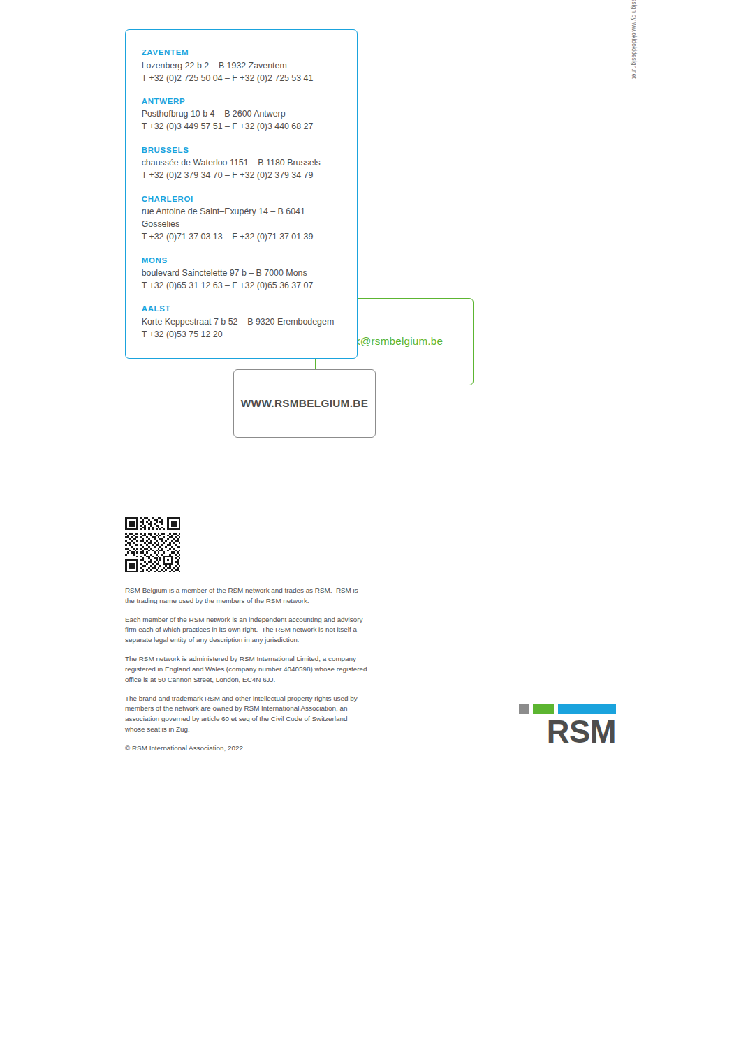Copywriting Isabelle Morlet – Design by ww.okidokidesign.net
Zaventem
Lozenberg 22 b 2 – B 1932 Zaventem
T +32 (0)2 725 50 04 – F +32 (0)2 725 53 41
Antwerp
Posthofbrug 10 b 4 – B 2600 Antwerp
T +32 (0)3 449 57 51 – F +32 (0)3 440 68 27
Brussels
chaussée de Waterloo 1151 – B 1180 Brussels
T +32 (0)2 379 34 70 – F +32 (0)2 379 34 79
Charleroi
rue Antoine de Saint–Exupéry 14 – B 6041 Gosselies
T +32 (0)71 37 03 13 – F +32 (0)71 37 01 39
Mons
boulevard Sainctelette 97 b – B 7000 Mons
T +32 (0)65 31 12 63 – F +32 (0)65 36 37 07
Aalst
Korte Keppestraat 7 b 52 – B 9320 Erembodegem
T +32 (0)53 75 12 20
tax@rsmbelgium.be
WWW.RSMBELGIUM.BE
RSM Belgium is a member of the RSM network and trades as RSM. RSM is the trading name used by the members of the RSM network.
Each member of the RSM network is an independent accounting and advisory firm each of which practices in its own right. The RSM network is not itself a separate legal entity of any description in any jurisdiction.
The RSM network is administered by RSM International Limited, a company registered in England and Wales (company number 4040598) whose registered office is at 50 Cannon Street, London, EC4N 6JJ.
The brand and trademark RSM and other intellectual property rights used by members of the network are owned by RSM International Association, an association governed by article 60 et seq of the Civil Code of Switzerland whose seat is in Zug.
© RSM International Association, 2022
RSM